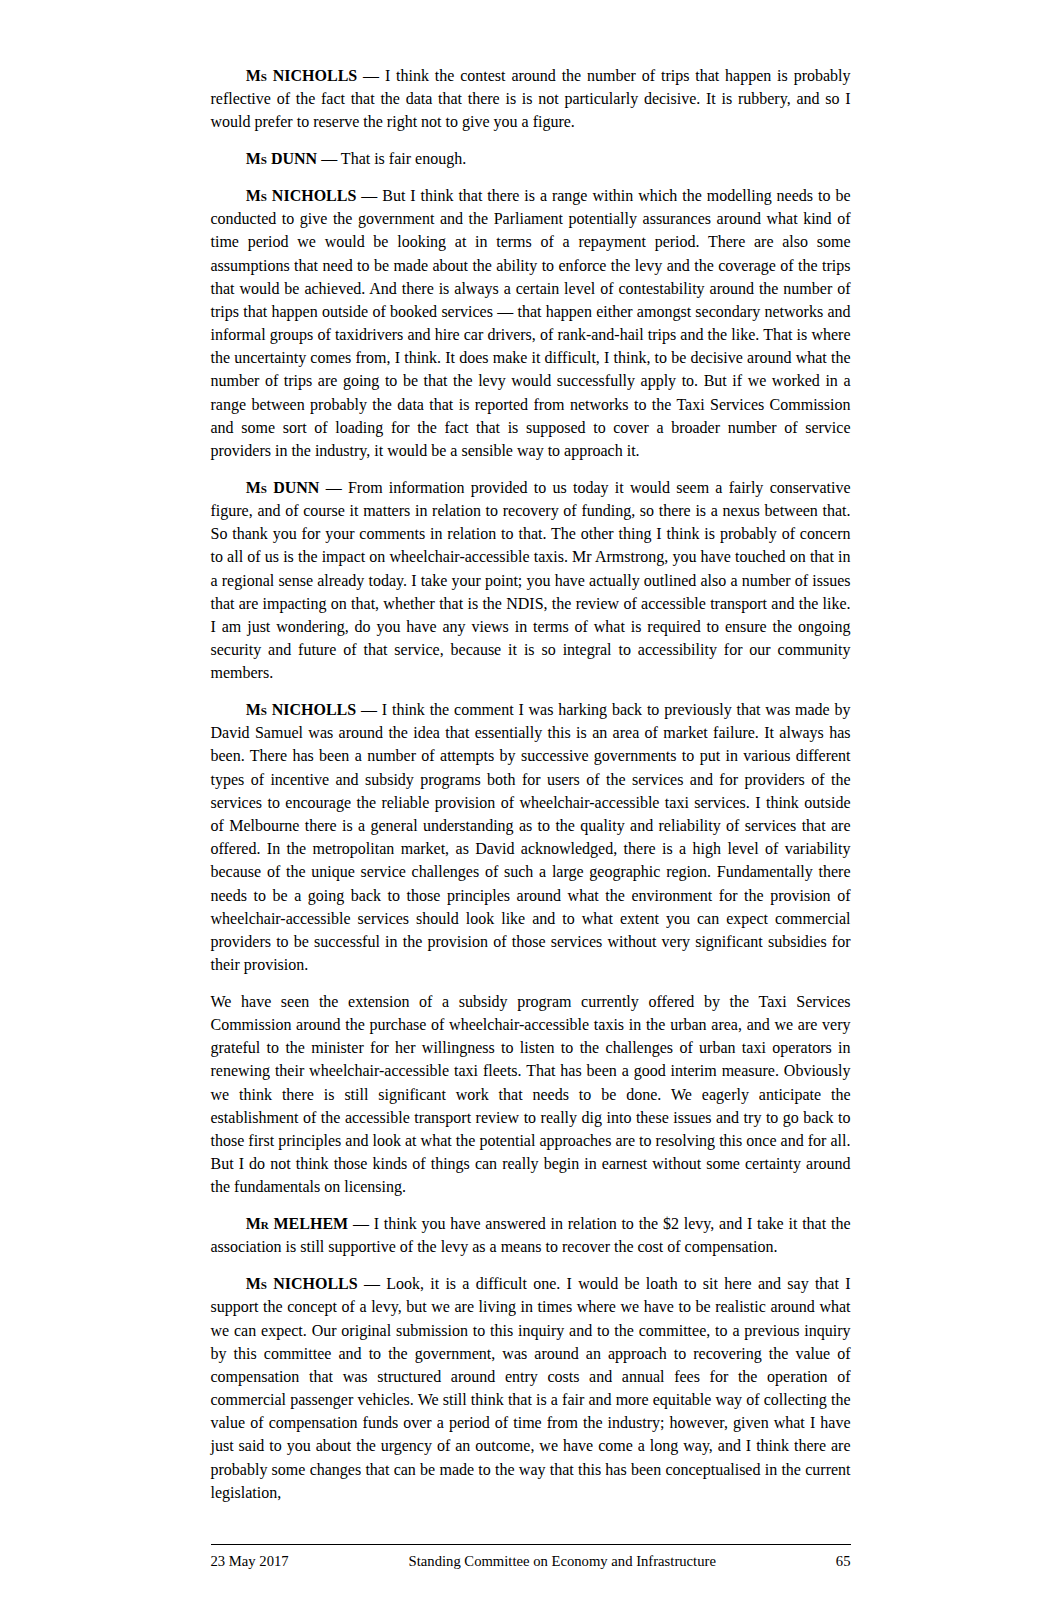Ms NICHOLLS — I think the contest around the number of trips that happen is probably reflective of the fact that the data that there is is not particularly decisive. It is rubbery, and so I would prefer to reserve the right not to give you a figure.
Ms DUNN — That is fair enough.
Ms NICHOLLS — But I think that there is a range within which the modelling needs to be conducted to give the government and the Parliament potentially assurances around what kind of time period we would be looking at in terms of a repayment period. There are also some assumptions that need to be made about the ability to enforce the levy and the coverage of the trips that would be achieved. And there is always a certain level of contestability around the number of trips that happen outside of booked services — that happen either amongst secondary networks and informal groups of taxidrivers and hire car drivers, of rank-and-hail trips and the like. That is where the uncertainty comes from, I think. It does make it difficult, I think, to be decisive around what the number of trips are going to be that the levy would successfully apply to. But if we worked in a range between probably the data that is reported from networks to the Taxi Services Commission and some sort of loading for the fact that is supposed to cover a broader number of service providers in the industry, it would be a sensible way to approach it.
Ms DUNN — From information provided to us today it would seem a fairly conservative figure, and of course it matters in relation to recovery of funding, so there is a nexus between that. So thank you for your comments in relation to that. The other thing I think is probably of concern to all of us is the impact on wheelchair-accessible taxis. Mr Armstrong, you have touched on that in a regional sense already today. I take your point; you have actually outlined also a number of issues that are impacting on that, whether that is the NDIS, the review of accessible transport and the like. I am just wondering, do you have any views in terms of what is required to ensure the ongoing security and future of that service, because it is so integral to accessibility for our community members.
Ms NICHOLLS — I think the comment I was harking back to previously that was made by David Samuel was around the idea that essentially this is an area of market failure. It always has been. There has been a number of attempts by successive governments to put in various different types of incentive and subsidy programs both for users of the services and for providers of the services to encourage the reliable provision of wheelchair-accessible taxi services. I think outside of Melbourne there is a general understanding as to the quality and reliability of services that are offered. In the metropolitan market, as David acknowledged, there is a high level of variability because of the unique service challenges of such a large geographic region. Fundamentally there needs to be a going back to those principles around what the environment for the provision of wheelchair-accessible services should look like and to what extent you can expect commercial providers to be successful in the provision of those services without very significant subsidies for their provision.
We have seen the extension of a subsidy program currently offered by the Taxi Services Commission around the purchase of wheelchair-accessible taxis in the urban area, and we are very grateful to the minister for her willingness to listen to the challenges of urban taxi operators in renewing their wheelchair-accessible taxi fleets. That has been a good interim measure. Obviously we think there is still significant work that needs to be done. We eagerly anticipate the establishment of the accessible transport review to really dig into these issues and try to go back to those first principles and look at what the potential approaches are to resolving this once and for all. But I do not think those kinds of things can really begin in earnest without some certainty around the fundamentals on licensing.
Mr MELHEM — I think you have answered in relation to the $2 levy, and I take it that the association is still supportive of the levy as a means to recover the cost of compensation.
Ms NICHOLLS — Look, it is a difficult one. I would be loath to sit here and say that I support the concept of a levy, but we are living in times where we have to be realistic around what we can expect. Our original submission to this inquiry and to the committee, to a previous inquiry by this committee and to the government, was around an approach to recovering the value of compensation that was structured around entry costs and annual fees for the operation of commercial passenger vehicles. We still think that is a fair and more equitable way of collecting the value of compensation funds over a period of time from the industry; however, given what I have just said to you about the urgency of an outcome, we have come a long way, and I think there are probably some changes that can be made to the way that this has been conceptualised in the current legislation,
23 May 2017 Standing Committee on Economy and Infrastructure 65